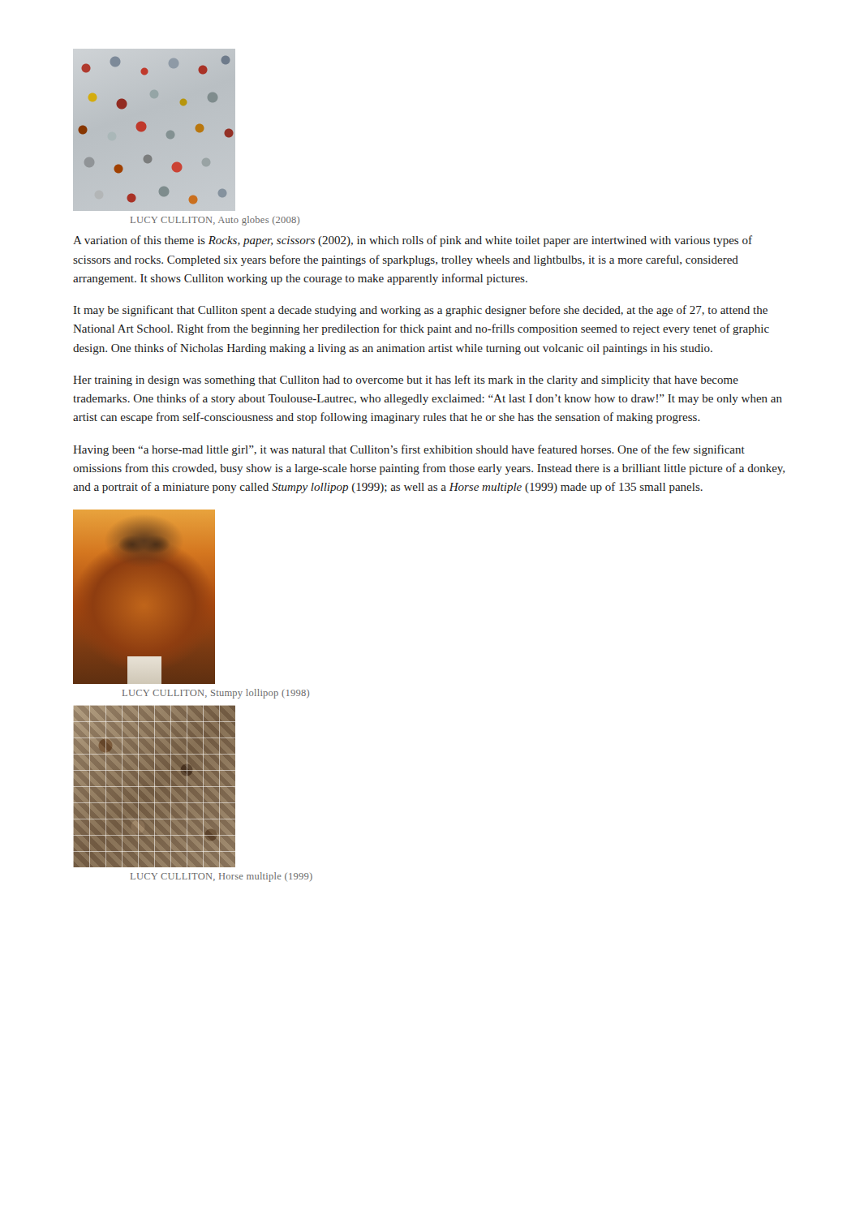LUCY CULLITON, Auto globes (2008)
A variation of this theme is Rocks, paper, scissors (2002), in which rolls of pink and white toilet paper are intertwined with various types of scissors and rocks. Completed six years before the paintings of sparkplugs, trolley wheels and lightbulbs, it is a more careful, considered arrangement. It shows Culliton working up the courage to make apparently informal pictures.
It may be significant that Culliton spent a decade studying and working as a graphic designer before she decided, at the age of 27, to attend the National Art School. Right from the beginning her predilection for thick paint and no-frills composition seemed to reject every tenet of graphic design. One thinks of Nicholas Harding making a living as an animation artist while turning out volcanic oil paintings in his studio.
Her training in design was something that Culliton had to overcome but it has left its mark in the clarity and simplicity that have become trademarks. One thinks of a story about Toulouse-Lautrec, who allegedly exclaimed: “At last I don’t know how to draw!” It may be only when an artist can escape from self-consciousness and stop following imaginary rules that he or she has the sensation of making progress.
Having been “a horse-mad little girl”, it was natural that Culliton’s first exhibition should have featured horses. One of the few significant omissions from this crowded, busy show is a large-scale horse painting from those early years. Instead there is a brilliant little picture of a donkey, and a portrait of a miniature pony called Stumpy lollipop (1999); as well as a Horse multiple (1999) made up of 135 small panels.
LUCY CULLITON, Stumpy lollipop (1998)
LUCY CULLITON, Horse multiple (1999)